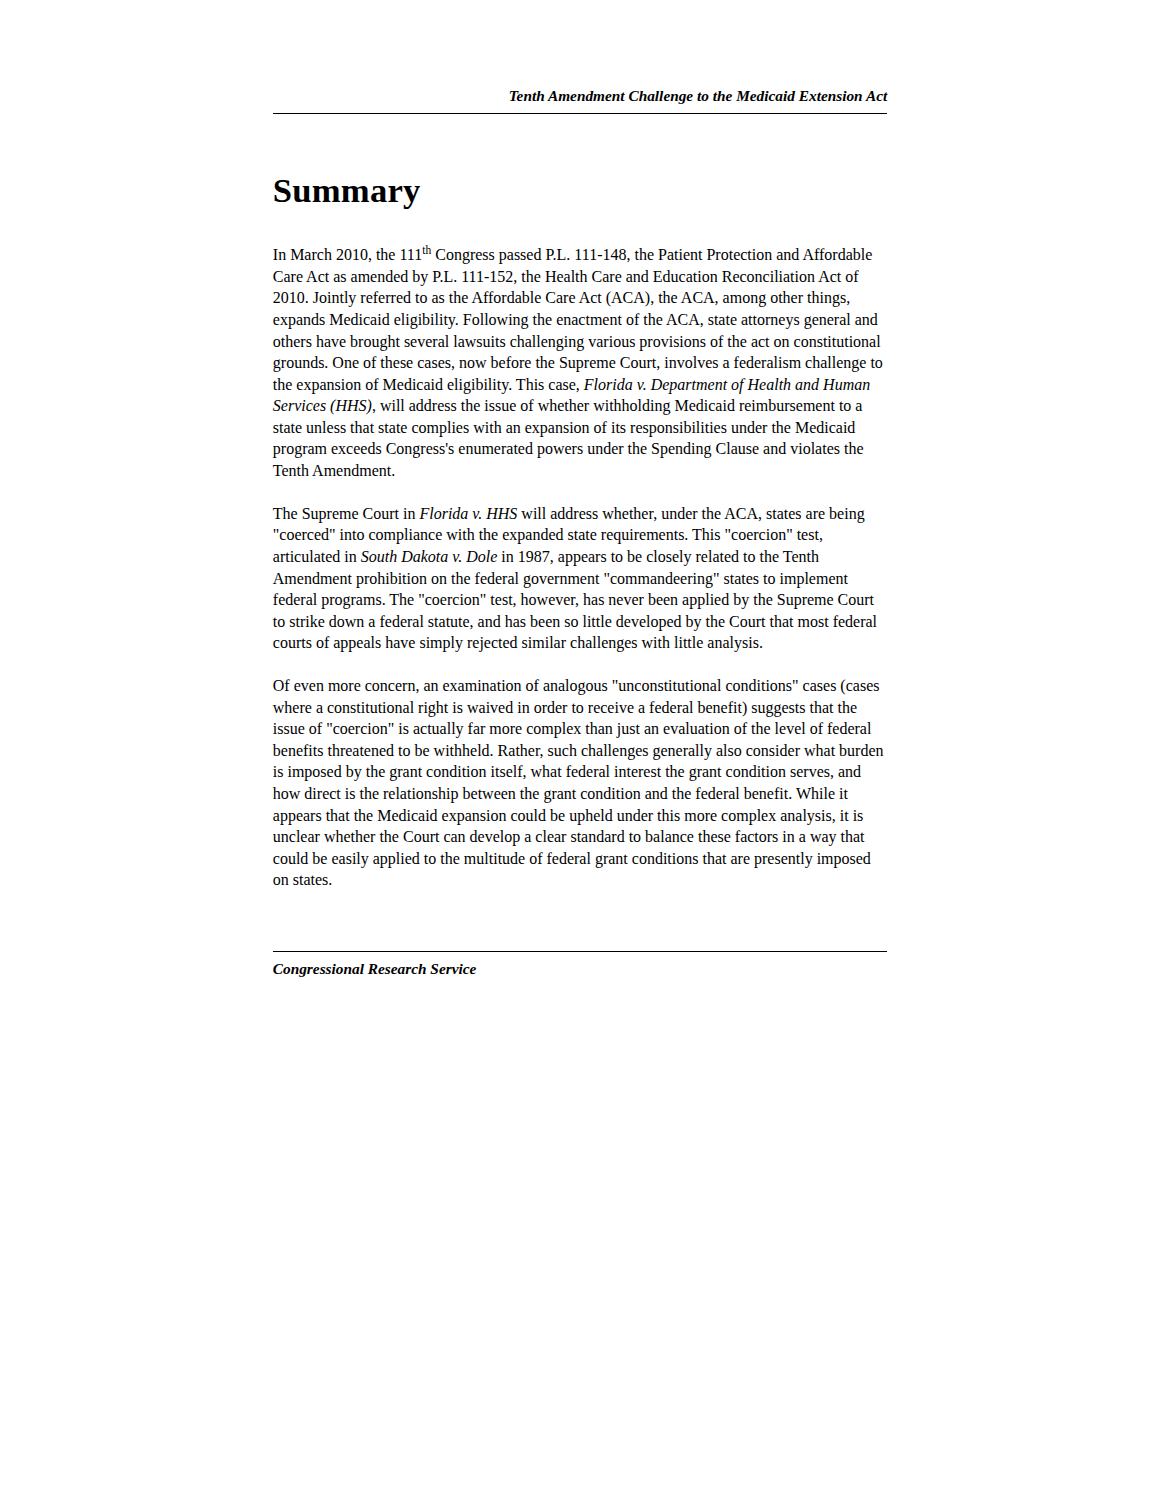Tenth Amendment Challenge to the Medicaid Extension Act
Summary
In March 2010, the 111th Congress passed P.L. 111-148, the Patient Protection and Affordable Care Act as amended by P.L. 111-152, the Health Care and Education Reconciliation Act of 2010. Jointly referred to as the Affordable Care Act (ACA), the ACA, among other things, expands Medicaid eligibility. Following the enactment of the ACA, state attorneys general and others have brought several lawsuits challenging various provisions of the act on constitutional grounds. One of these cases, now before the Supreme Court, involves a federalism challenge to the expansion of Medicaid eligibility. This case, Florida v. Department of Health and Human Services (HHS), will address the issue of whether withholding Medicaid reimbursement to a state unless that state complies with an expansion of its responsibilities under the Medicaid program exceeds Congress's enumerated powers under the Spending Clause and violates the Tenth Amendment.
The Supreme Court in Florida v. HHS will address whether, under the ACA, states are being "coerced" into compliance with the expanded state requirements. This "coercion" test, articulated in South Dakota v. Dole in 1987, appears to be closely related to the Tenth Amendment prohibition on the federal government "commandeering" states to implement federal programs. The "coercion" test, however, has never been applied by the Supreme Court to strike down a federal statute, and has been so little developed by the Court that most federal courts of appeals have simply rejected similar challenges with little analysis.
Of even more concern, an examination of analogous "unconstitutional conditions" cases (cases where a constitutional right is waived in order to receive a federal benefit) suggests that the issue of "coercion" is actually far more complex than just an evaluation of the level of federal benefits threatened to be withheld. Rather, such challenges generally also consider what burden is imposed by the grant condition itself, what federal interest the grant condition serves, and how direct is the relationship between the grant condition and the federal benefit. While it appears that the Medicaid expansion could be upheld under this more complex analysis, it is unclear whether the Court can develop a clear standard to balance these factors in a way that could be easily applied to the multitude of federal grant conditions that are presently imposed on states.
Congressional Research Service